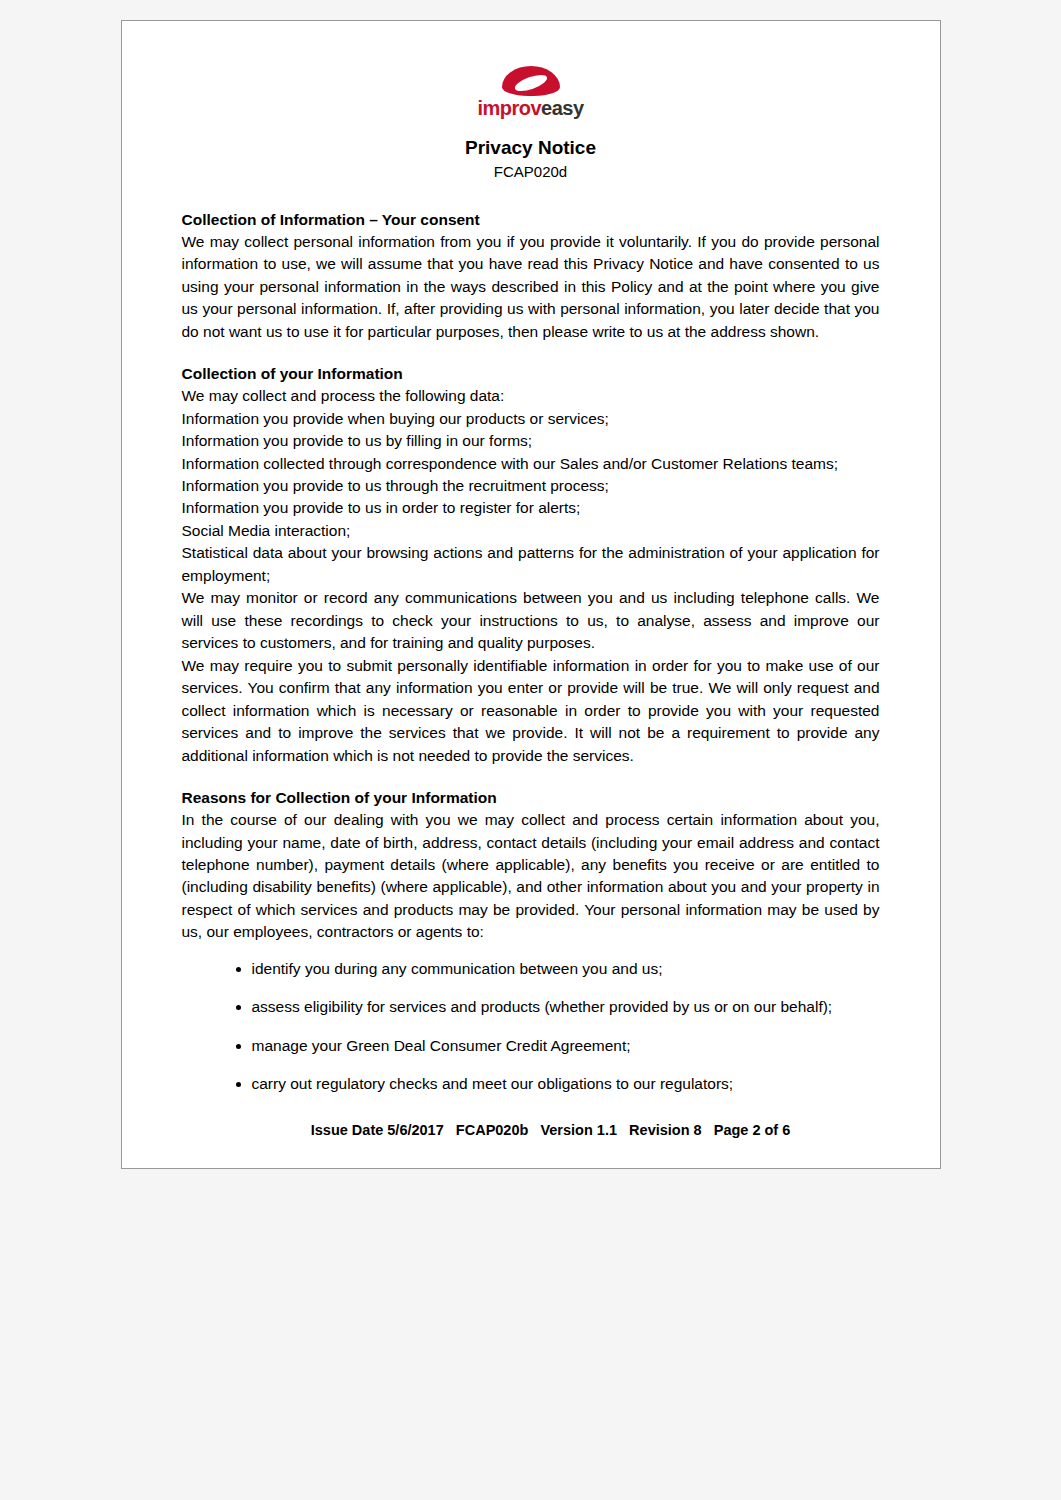improv easy
Privacy Notice
FCAP020d
Collection of Information – Your consent
We may collect personal information from you if you provide it voluntarily. If you do provide personal information to use, we will assume that you have read this Privacy Notice and have consented to us using your personal information in the ways described in this Policy and at the point where you give us your personal information. If, after providing us with personal information, you later decide that you do not want us to use it for particular purposes, then please write to us at the address shown.
Collection of your Information
We may collect and process the following data:
Information you provide when buying our products or services;
Information you provide to us by filling in our forms;
Information collected through correspondence with our Sales and/or Customer Relations teams;
Information you provide to us through the recruitment process;
Information you provide to us in order to register for alerts;
Social Media interaction;
Statistical data about your browsing actions and patterns for the administration of your application for employment;
We may monitor or record any communications between you and us including telephone calls. We will use these recordings to check your instructions to us, to analyse, assess and improve our services to customers, and for training and quality purposes.
We may require you to submit personally identifiable information in order for you to make use of our services. You confirm that any information you enter or provide will be true. We will only request and collect information which is necessary or reasonable in order to provide you with your requested services and to improve the services that we provide. It will not be a requirement to provide any additional information which is not needed to provide the services.
Reasons for Collection of your Information
In the course of our dealing with you we may collect and process certain information about you, including your name, date of birth, address, contact details (including your email address and contact telephone number), payment details (where applicable), any benefits you receive or are entitled to (including disability benefits) (where applicable), and other information about you and your property in respect of which services and products may be provided. Your personal information may be used by us, our employees, contractors or agents to:
identify you during any communication between you and us;
assess eligibility for services and products (whether provided by us or on our behalf);
manage your Green Deal Consumer Credit Agreement;
carry out regulatory checks and meet our obligations to our regulators;
Issue Date 5/6/2017 FCAP020b Version 1.1 Revision 8 Page 2 of 6